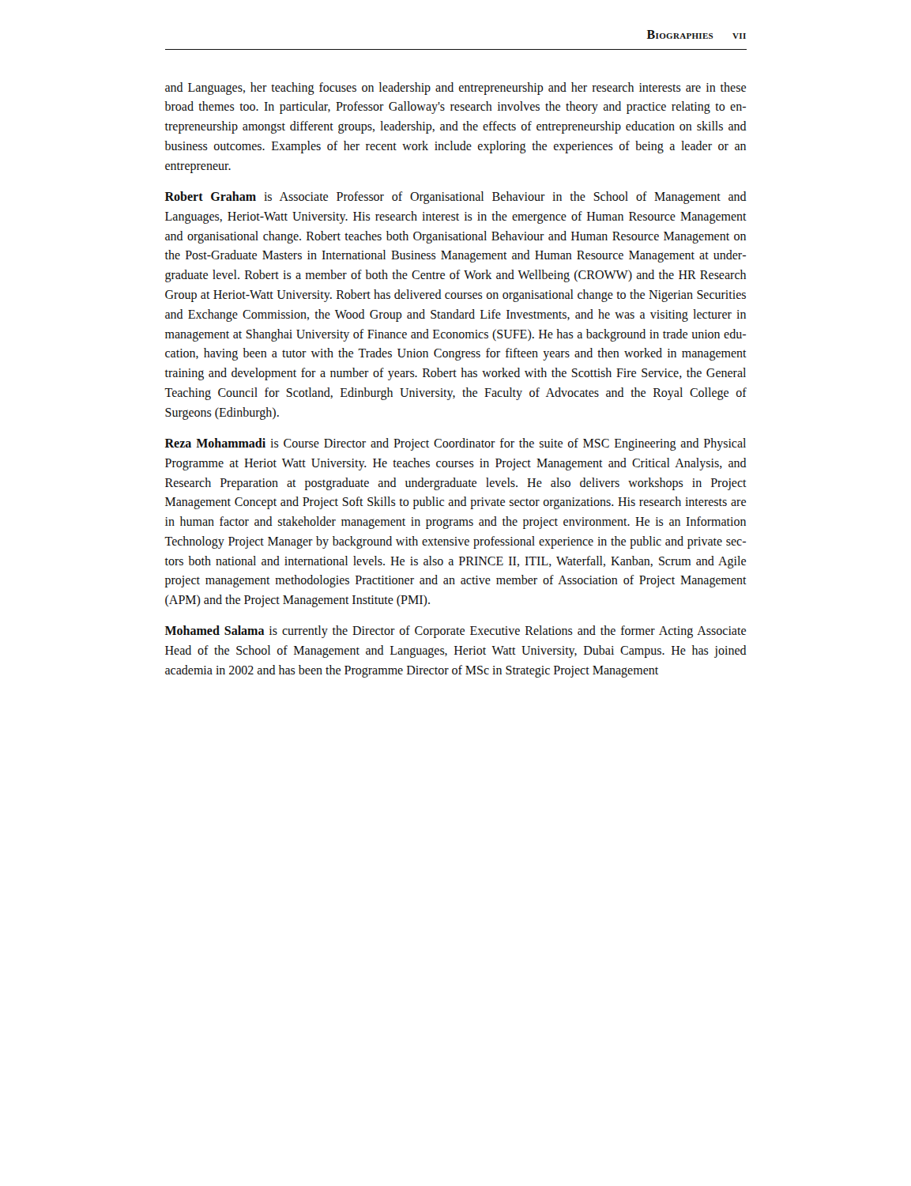Biographies vii
and Languages, her teaching focuses on leadership and entrepreneurship and her research interests are in these broad themes too. In particular, Professor Galloway's research involves the theory and practice relating to entrepreneurship amongst different groups, leadership, and the effects of entrepreneurship education on skills and business outcomes. Examples of her recent work include exploring the experiences of being a leader or an entrepreneur.
Robert Graham is Associate Professor of Organisational Behaviour in the School of Management and Languages, Heriot-Watt University. His research interest is in the emergence of Human Resource Management and organisational change. Robert teaches both Organisational Behaviour and Human Resource Management on the Post-Graduate Masters in International Business Management and Human Resource Management at undergraduate level. Robert is a member of both the Centre of Work and Wellbeing (CROWW) and the HR Research Group at Heriot-Watt University. Robert has delivered courses on organisational change to the Nigerian Securities and Exchange Commission, the Wood Group and Standard Life Investments, and he was a visiting lecturer in management at Shanghai University of Finance and Economics (SUFE). He has a background in trade union education, having been a tutor with the Trades Union Congress for fifteen years and then worked in management training and development for a number of years. Robert has worked with the Scottish Fire Service, the General Teaching Council for Scotland, Edinburgh University, the Faculty of Advocates and the Royal College of Surgeons (Edinburgh).
Reza Mohammadi is Course Director and Project Coordinator for the suite of MSC Engineering and Physical Programme at Heriot Watt University. He teaches courses in Project Management and Critical Analysis, and Research Preparation at postgraduate and undergraduate levels. He also delivers workshops in Project Management Concept and Project Soft Skills to public and private sector organizations. His research interests are in human factor and stakeholder management in programs and the project environment. He is an Information Technology Project Manager by background with extensive professional experience in the public and private sectors both national and international levels. He is also a PRINCE II, ITIL, Waterfall, Kanban, Scrum and Agile project management methodologies Practitioner and an active member of Association of Project Management (APM) and the Project Management Institute (PMI).
Mohamed Salama is currently the Director of Corporate Executive Relations and the former Acting Associate Head of the School of Management and Languages, Heriot Watt University, Dubai Campus. He has joined academia in 2002 and has been the Programme Director of MSc in Strategic Project Management